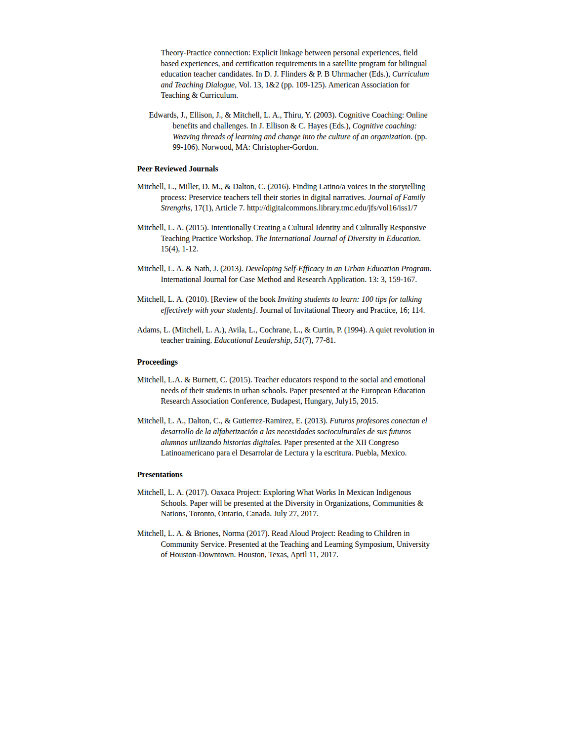Theory-Practice connection: Explicit linkage between personal experiences, field based experiences, and certification requirements in a satellite program for bilingual education teacher candidates. In D. J. Flinders & P. B Uhrmacher (Eds.), Curriculum and Teaching Dialogue, Vol. 13, 1&2 (pp. 109-125). American Association for Teaching & Curriculum.
Edwards, J., Ellison, J., & Mitchell, L. A., Thiru, Y. (2003). Cognitive Coaching: Online benefits and challenges. In J. Ellison & C. Hayes (Eds.), Cognitive coaching: Weaving threads of learning and change into the culture of an organization. (pp. 99-106). Norwood, MA: Christopher-Gordon.
Peer Reviewed Journals
Mitchell, L., Miller, D. M., & Dalton, C. (2016). Finding Latino/a voices in the storytelling process: Preservice teachers tell their stories in digital narratives. Journal of Family Strengths, 17(1), Article 7. http://digitalcommons.library.tmc.edu/jfs/vol16/iss1/7
Mitchell, L. A. (2015). Intentionally Creating a Cultural Identity and Culturally Responsive Teaching Practice Workshop. The International Journal of Diversity in Education. 15(4), 1-12.
Mitchell, L. A. & Nath, J. (2013). Developing Self-Efficacy in an Urban Education Program. International Journal for Case Method and Research Application. 13: 3, 159-167.
Mitchell, L. A. (2010). [Review of the book Inviting students to learn: 100 tips for talking effectively with your students]. Journal of Invitational Theory and Practice, 16; 114.
Adams, L. (Mitchell, L. A.), Avila, L., Cochrane, L., & Curtin, P. (1994). A quiet revolution in teacher training. Educational Leadership, 51(7), 77-81.
Proceedings
Mitchell, L.A. & Burnett, C. (2015). Teacher educators respond to the social and emotional needs of their students in urban schools. Paper presented at the European Education Research Association Conference, Budapest, Hungary, July15, 2015.
Mitchell, L. A., Dalton, C., & Gutierrez-Ramirez, E. (2013). Futuros profesores conectan el desarrollo de la alfabetización a las necesidades socioculturales de sus futuros alumnos utilizando historias digitales. Paper presented at the XII Congreso Latinoamericano para el Desarrolar de Lectura y la escritura. Puebla, Mexico.
Presentations
Mitchell, L. A. (2017). Oaxaca Project: Exploring What Works In Mexican Indigenous Schools. Paper will be presented at the Diversity in Organizations, Communities & Nations, Toronto, Ontario, Canada. July 27, 2017.
Mitchell, L. A. & Briones, Norma (2017). Read Aloud Project: Reading to Children in Community Service. Presented at the Teaching and Learning Symposium, University of Houston-Downtown. Houston, Texas, April 11, 2017.